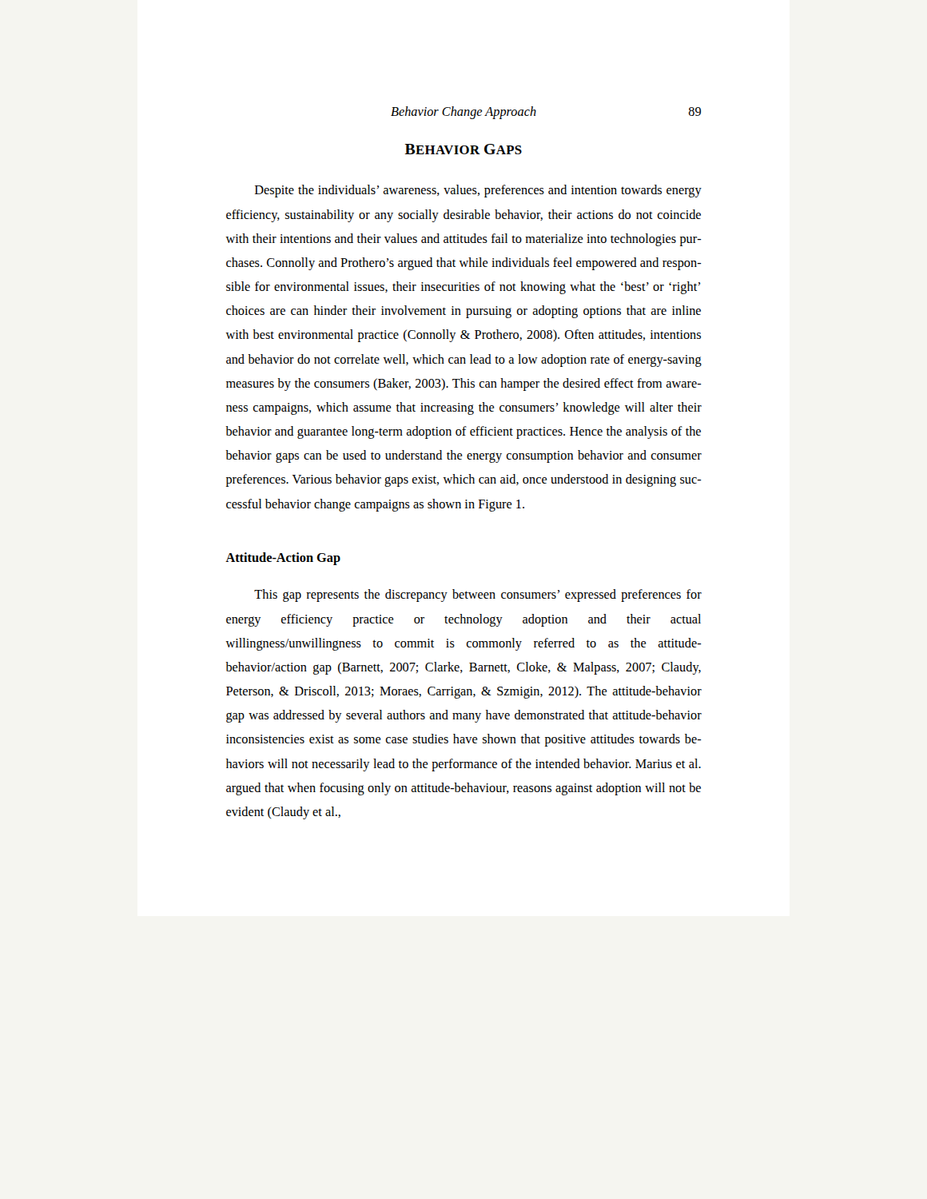Behavior Change Approach 89
Behavior Gaps
Despite the individuals’ awareness, values, preferences and intention towards energy efficiency, sustainability or any socially desirable behavior, their actions do not coincide with their intentions and their values and attitudes fail to materialize into technologies purchases. Connolly and Prothero’s argued that while individuals feel empowered and responsible for environmental issues, their insecurities of not knowing what the ‘best’ or ‘right’ choices are can hinder their involvement in pursuing or adopting options that are inline with best environmental practice (Connolly & Prothero, 2008). Often attitudes, intentions and behavior do not correlate well, which can lead to a low adoption rate of energy-saving measures by the consumers (Baker, 2003). This can hamper the desired effect from awareness campaigns, which assume that increasing the consumers’ knowledge will alter their behavior and guarantee long-term adoption of efficient practices. Hence the analysis of the behavior gaps can be used to understand the energy consumption behavior and consumer preferences. Various behavior gaps exist, which can aid, once understood in designing successful behavior change campaigns as shown in Figure 1.
Attitude-Action Gap
This gap represents the discrepancy between consumers’ expressed preferences for energy efficiency practice or technology adoption and their actual willingness/unwillingness to commit is commonly referred to as the attitude-behavior/action gap (Barnett, 2007; Clarke, Barnett, Cloke, & Malpass, 2007; Claudy, Peterson, & Driscoll, 2013; Moraes, Carrigan, & Szmigin, 2012). The attitude-behavior gap was addressed by several authors and many have demonstrated that attitude-behavior inconsistencies exist as some case studies have shown that positive attitudes towards behaviors will not necessarily lead to the performance of the intended behavior. Marius et al. argued that when focusing only on attitude-behaviour, reasons against adoption will not be evident (Claudy et al.,